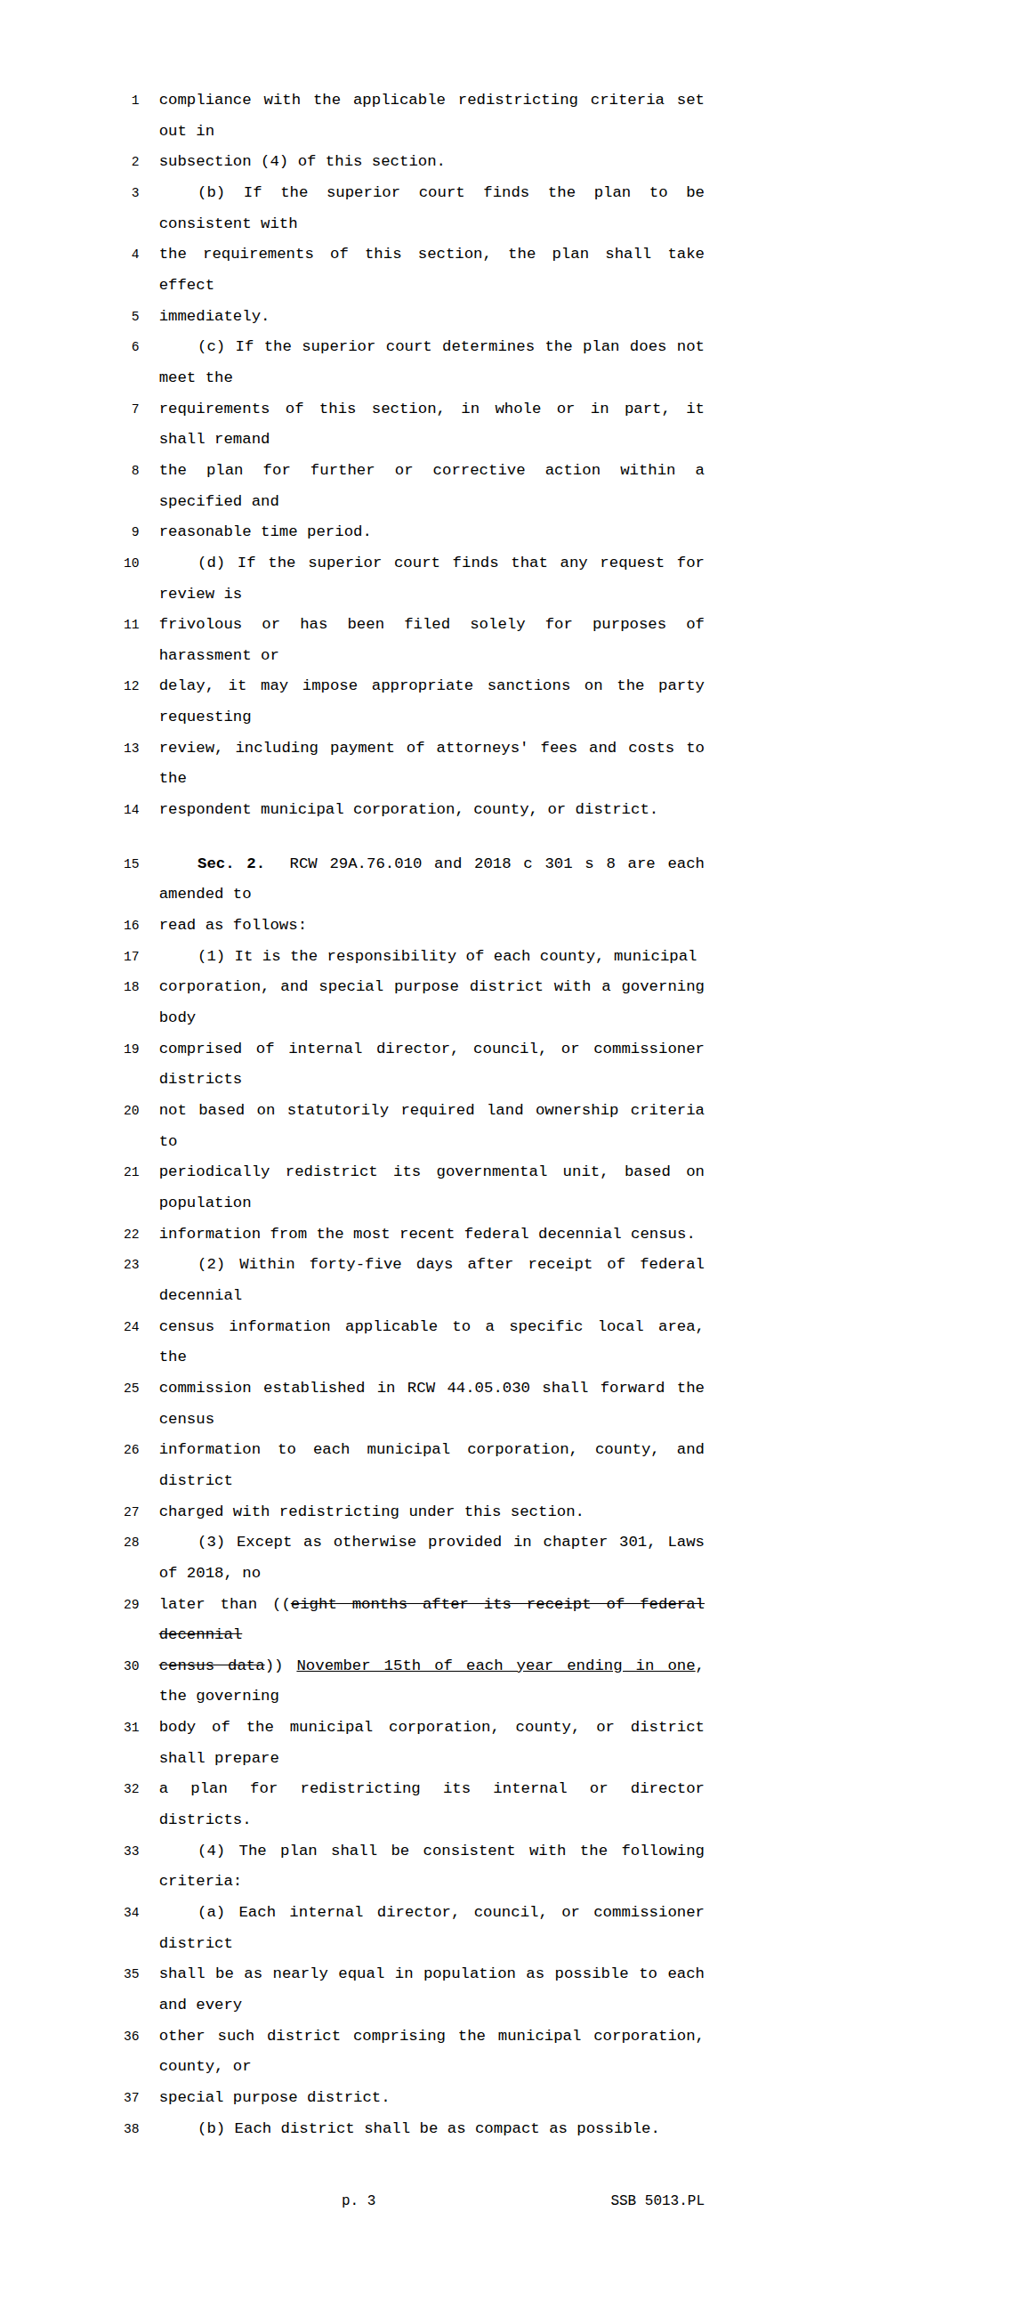1 compliance with the applicable redistricting criteria set out in
2 subsection (4) of this section.
3(b) If the superior court finds the plan to be consistent with
4 the requirements of this section, the plan shall take effect
5 immediately.
6(c) If the superior court determines the plan does not meet the
7 requirements of this section, in whole or in part, it shall remand
8 the plan for further or corrective action within a specified and
9 reasonable time period.
10(d) If the superior court finds that any request for review is
11 frivolous or has been filed solely for purposes of harassment or
12 delay, it may impose appropriate sanctions on the party requesting
13 review, including payment of attorneys' fees and costs to the
14 respondent municipal corporation, county, or district.
15 Sec. 2. RCW 29A.76.010 and 2018 c 301 s 8 are each amended to
16 read as follows:
17(1) It is the responsibility of each county, municipal
18 corporation, and special purpose district with a governing body
19 comprised of internal director, council, or commissioner districts
20 not based on statutorily required land ownership criteria to
21 periodically redistrict its governmental unit, based on population
22 information from the most recent federal decennial census.
23(2) Within forty-five days after receipt of federal decennial
24 census information applicable to a specific local area, the
25 commission established in RCW 44.05.030 shall forward the census
26 information to each municipal corporation, county, and district
27 charged with redistricting under this section.
28(3) Except as otherwise provided in chapter 301, Laws of 2018, no
29 later than ((eight months after its receipt of federal decennial
30 census data)) November 15th of each year ending in one, the governing
31 body of the municipal corporation, county, or district shall prepare
32 a plan for redistricting its internal or director districts.
33(4) The plan shall be consistent with the following criteria:
34(a) Each internal director, council, or commissioner district
35 shall be as nearly equal in population as possible to each and every
36 other such district comprising the municipal corporation, county, or
37 special purpose district.
38(b) Each district shall be as compact as possible.
p. 3 SSB 5013.PL